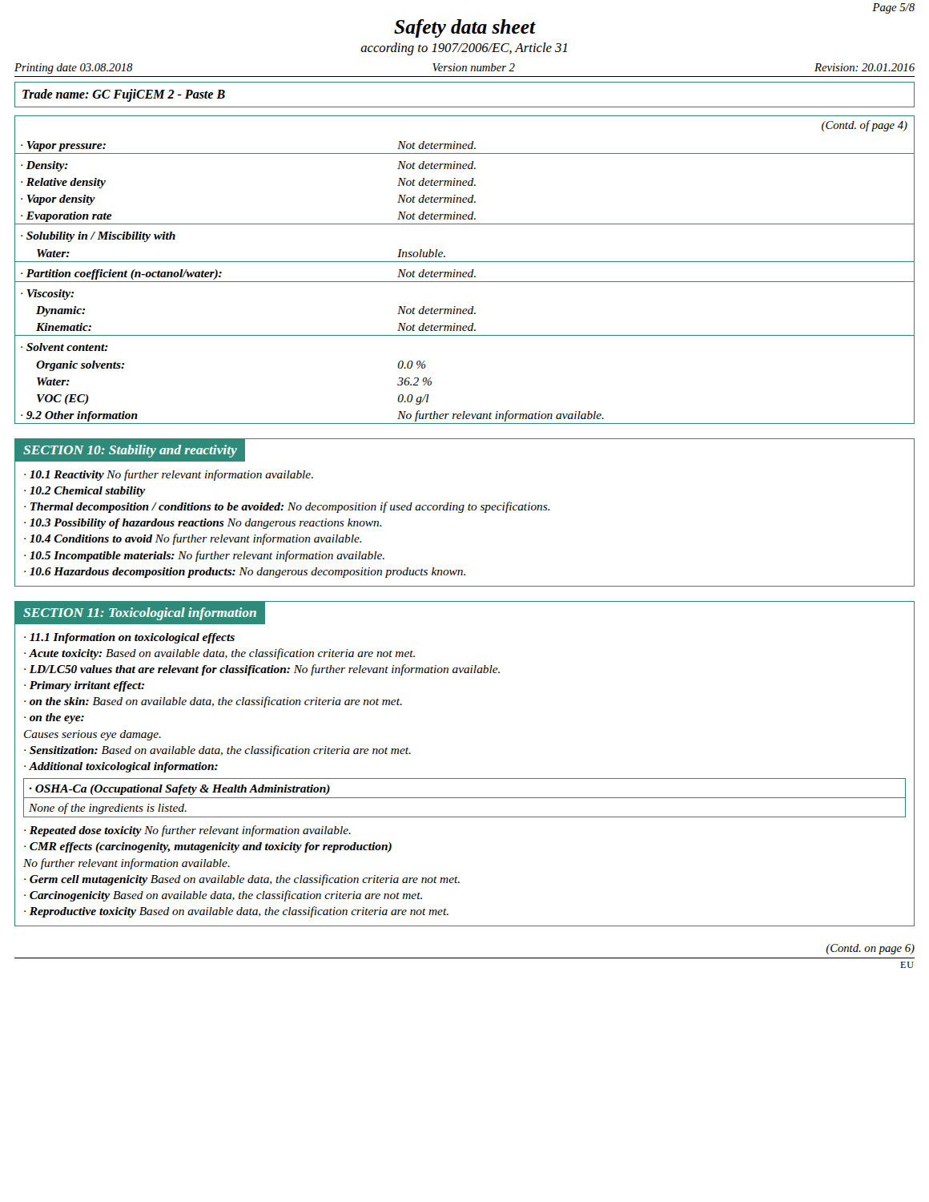Page 5/8
Safety data sheet
according to 1907/2006/EC, Article 31
Printing date 03.08.2018 Version number 2 Revision: 20.01.2016
Trade name: GC FujiCEM 2 - Paste B
(Contd. of page 4)
| · Vapor pressure: | Not determined. |
| · Density: | Not determined. |
| · Relative density | Not determined. |
| · Vapor density | Not determined. |
| · Evaporation rate | Not determined. |
| · Solubility in / Miscibility with | |
| Water: | Insoluble. |
| · Partition coefficient (n-octanol/water): | Not determined. |
| · Viscosity: | |
| Dynamic: | Not determined. |
| Kinematic: | Not determined. |
| · Solvent content: | |
| Organic solvents: | 0.0 % |
| Water: | 36.2 % |
| VOC (EC) | 0.0 g/l |
| · 9.2 Other information | No further relevant information available. |
SECTION 10: Stability and reactivity
· 10.1 Reactivity No further relevant information available.
· 10.2 Chemical stability
· Thermal decomposition / conditions to be avoided: No decomposition if used according to specifications.
· 10.3 Possibility of hazardous reactions No dangerous reactions known.
· 10.4 Conditions to avoid No further relevant information available.
· 10.5 Incompatible materials: No further relevant information available.
· 10.6 Hazardous decomposition products: No dangerous decomposition products known.
SECTION 11: Toxicological information
· 11.1 Information on toxicological effects
· Acute toxicity: Based on available data, the classification criteria are not met.
· LD/LC50 values that are relevant for classification: No further relevant information available.
· Primary irritant effect:
· on the skin: Based on available data, the classification criteria are not met.
· on the eye:
Causes serious eye damage.
· Sensitization: Based on available data, the classification criteria are not met.
· Additional toxicological information:
· OSHA-Ca (Occupational Safety & Health Administration)
None of the ingredients is listed.
· Repeated dose toxicity No further relevant information available.
· CMR effects (carcinogenity, mutagenicity and toxicity for reproduction)
No further relevant information available.
· Germ cell mutagenicity Based on available data, the classification criteria are not met.
· Carcinogenicity Based on available data, the classification criteria are not met.
· Reproductive toxicity Based on available data, the classification criteria are not met.
(Contd. on page 6) EU